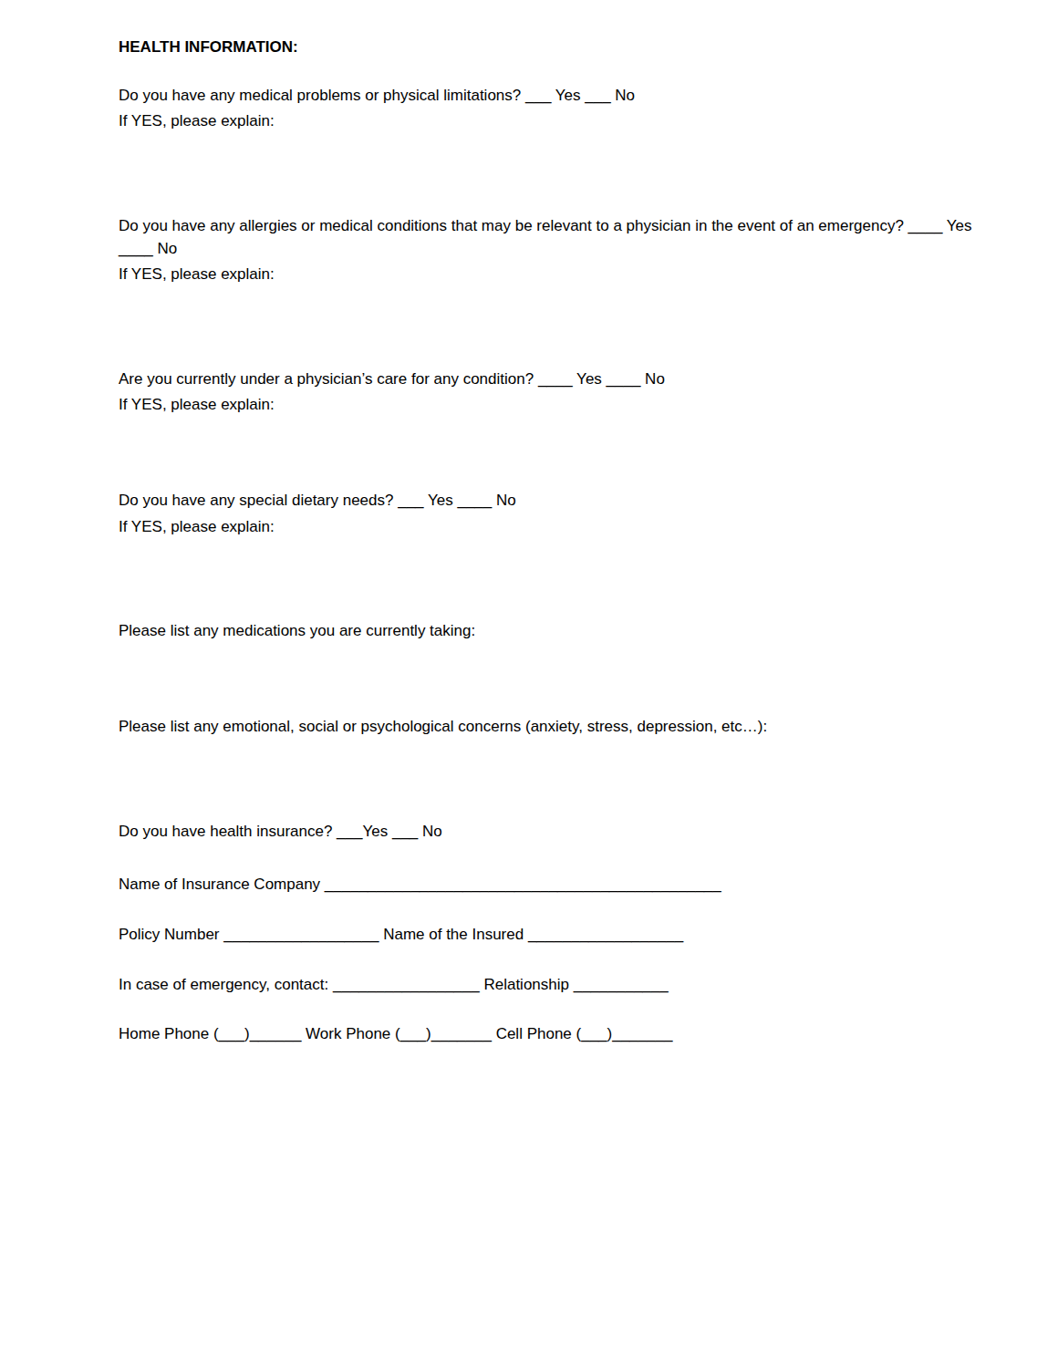HEALTH INFORMATION:
Do you have any medical problems or physical limitations? ___ Yes ___ No
If YES, please explain:
Do you have any allergies or medical conditions that may be relevant to a physician in the event of an emergency? ____ Yes ____ No
If YES, please explain:
Are you currently under a physician’s care for any condition? ____ Yes ____ No
If YES, please explain:
Do you have any special dietary needs? ___ Yes ____ No
If YES, please explain:
Please list any medications you are currently taking:
Please list any emotional, social or psychological concerns (anxiety, stress, depression, etc…):
Do you have health insurance? ___Yes ___ No
Name of Insurance Company ______________________________________________
Policy Number __________________ Name of the Insured __________________
In case of emergency, contact: _________________ Relationship ___________
Home Phone (___)______ Work Phone (___)_______ Cell Phone (___)_______